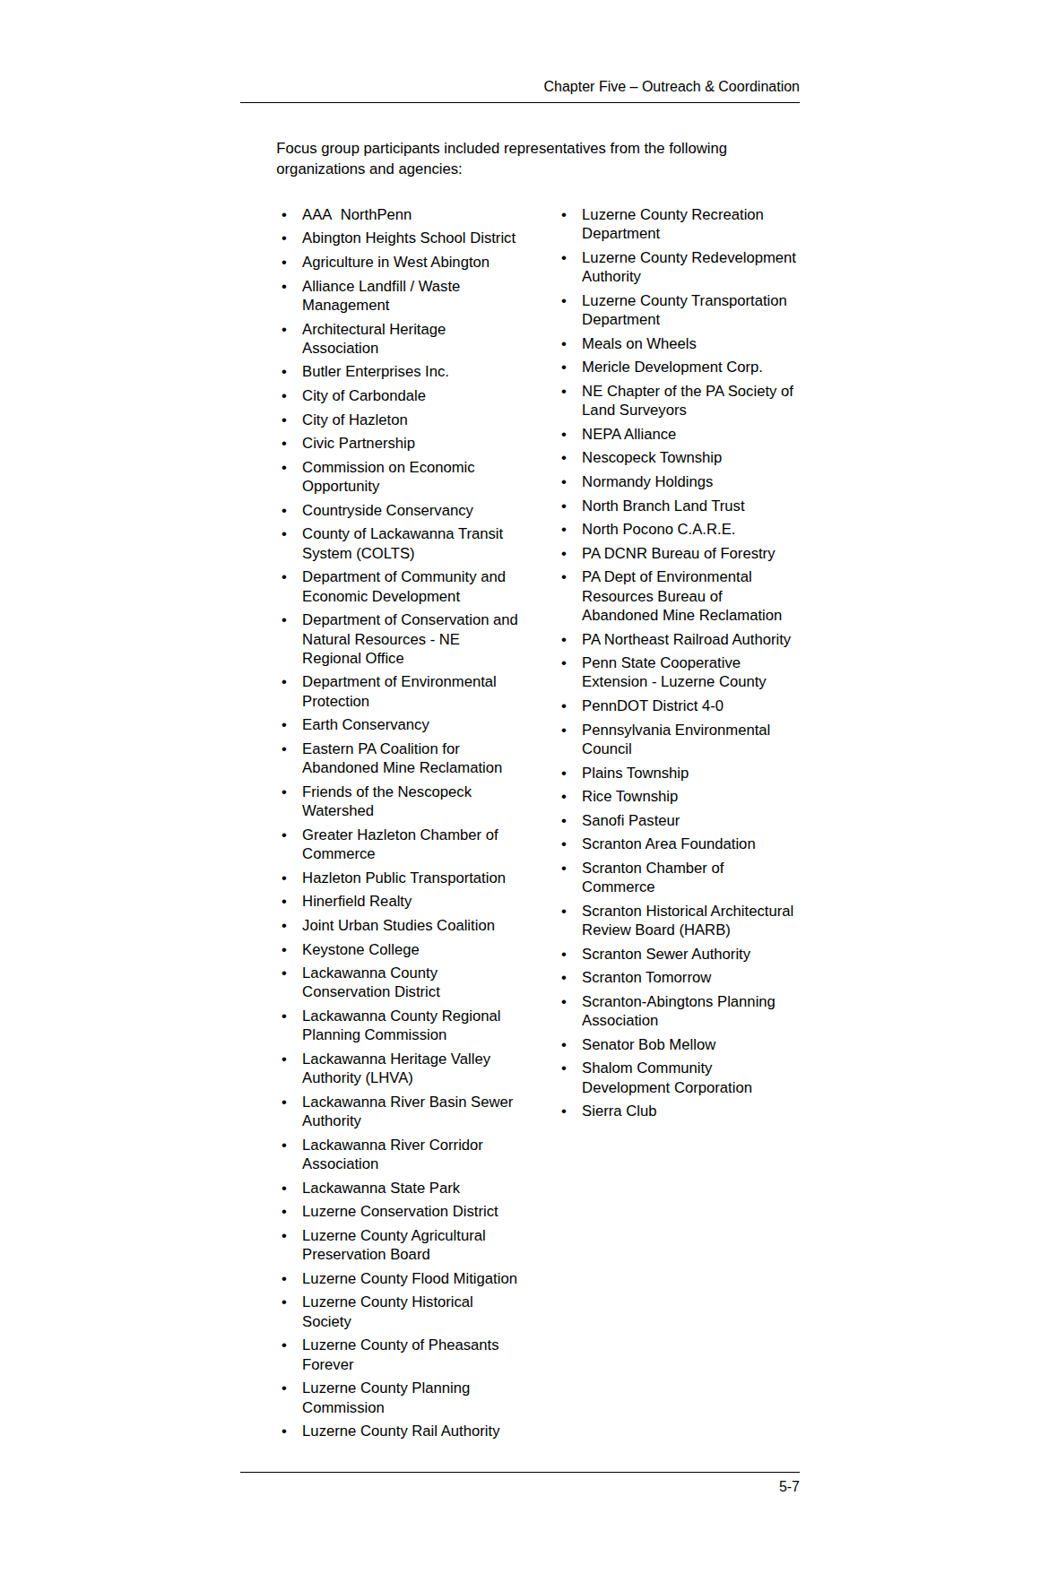Chapter Five – Outreach & Coordination
Focus group participants included representatives from the following organizations and agencies:
AAA NorthPenn
Abington Heights School District
Agriculture in West Abington
Alliance Landfill / Waste Management
Architectural Heritage Association
Butler Enterprises Inc.
City of Carbondale
City of Hazleton
Civic Partnership
Commission on Economic Opportunity
Countryside Conservancy
County of Lackawanna Transit System (COLTS)
Department of Community and Economic Development
Department of Conservation and Natural Resources - NE Regional Office
Department of Environmental Protection
Earth Conservancy
Eastern PA Coalition for Abandoned Mine Reclamation
Friends of the Nescopeck Watershed
Greater Hazleton Chamber of Commerce
Hazleton Public Transportation
Hinerfield Realty
Joint Urban Studies Coalition
Keystone College
Lackawanna County Conservation District
Lackawanna County Regional Planning Commission
Lackawanna Heritage Valley Authority (LHVA)
Lackawanna River Basin Sewer Authority
Lackawanna River Corridor Association
Lackawanna State Park
Luzerne Conservation District
Luzerne County Agricultural Preservation Board
Luzerne County Flood Mitigation
Luzerne County Historical Society
Luzerne County of Pheasants Forever
Luzerne County Planning Commission
Luzerne County Rail Authority
Luzerne County Recreation Department
Luzerne County Redevelopment Authority
Luzerne County Transportation Department
Meals on Wheels
Mericle Development Corp.
NE Chapter of the PA Society of Land Surveyors
NEPA Alliance
Nescopeck Township
Normandy Holdings
North Branch Land Trust
North Pocono C.A.R.E.
PA DCNR Bureau of Forestry
PA Dept of Environmental Resources Bureau of Abandoned Mine Reclamation
PA Northeast Railroad Authority
Penn State Cooperative Extension - Luzerne County
PennDOT District 4-0
Pennsylvania Environmental Council
Plains Township
Rice Township
Sanofi Pasteur
Scranton Area Foundation
Scranton Chamber of Commerce
Scranton Historical Architectural Review Board (HARB)
Scranton Sewer Authority
Scranton Tomorrow
Scranton-Abingtons Planning Association
Senator Bob Mellow
Shalom Community Development Corporation
Sierra Club
5-7